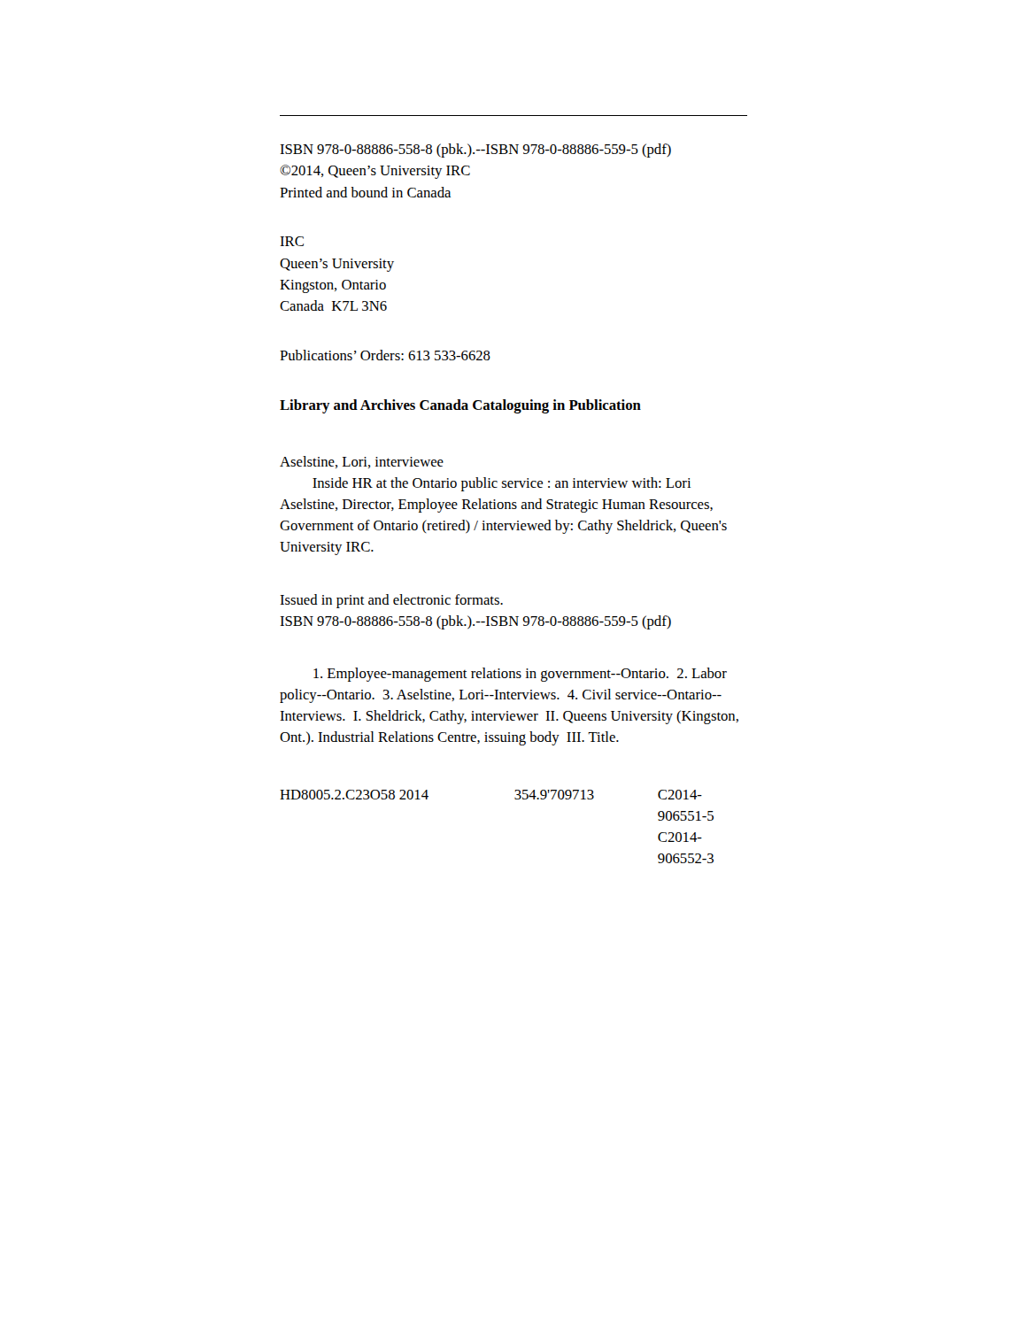ISBN 978-0-88886-558-8 (pbk.).--ISBN 978-0-88886-559-5 (pdf)
©2014, Queen’s University IRC
Printed and bound in Canada
IRC
Queen’s University
Kingston, Ontario
Canada K7L 3N6
Publications’ Orders: 613 533-6628
Library and Archives Canada Cataloguing in Publication
Aselstine, Lori, interviewee
Inside HR at the Ontario public service : an interview with: Lori Aselstine, Director, Employee Relations and Strategic Human Resources, Government of Ontario (retired) / interviewed by: Cathy Sheldrick, Queen's University IRC.
Issued in print and electronic formats.
ISBN 978-0-88886-558-8 (pbk.).--ISBN 978-0-88886-559-5 (pdf)
1. Employee-management relations in government--Ontario. 2. Labor policy--Ontario. 3. Aselstine, Lori--Interviews. 4. Civil service--Ontario--Interviews. I. Sheldrick, Cathy, interviewer II. Queens University (Kingston, Ont.). Industrial Relations Centre, issuing body III. Title.
HD8005.2.C23O58 2014
354.9'709713
C2014-906551-5 C2014-906552-3